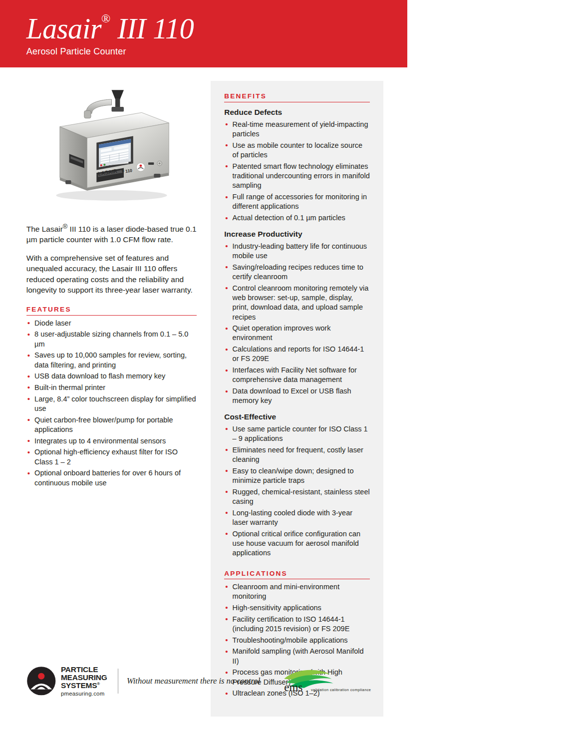Lasair® III 110
Aerosol Particle Counter
LASAIR III 110
The Lasair® III 110 is a laser diode-based true 0.1 µm particle counter with 1.0 CFM flow rate.
With a comprehensive set of features and unequaled accuracy, the Lasair III 110 offers reduced operating costs and the reliability and longevity to support its three-year laser warranty.
Features
Diode laser
8 user-adjustable sizing channels from 0.1 – 5.0 µm
Saves up to 10,000 samples for review, sorting, data filtering, and printing
USB data download to flash memory key
Built-in thermal printer
Large, 8.4” color touchscreen display for simplified use
Quiet carbon-free blower/pump for portable applications
Integrates up to 4 environmental sensors
Optional high-efficiency exhaust filter for ISO Class 1 – 2
Optional onboard batteries for over 6 hours of continuous mobile use
Benefits
Reduce Defects
Real-time measurement of yield-impacting particles
Use as mobile counter to localize source of particles
Patented smart flow technology eliminates traditional undercounting errors in manifold sampling
Full range of accessories for monitoring in different applications
Actual detection of 0.1 µm particles
Increase Productivity
Industry-leading battery life for continuous mobile use
Saving/reloading recipes reduces time to certify cleanroom
Control cleanroom monitoring remotely via web browser: set-up, sample, display, print, download data, and upload sample recipes
Quiet operation improves work environment
Calculations and reports for ISO 14644-1 or FS 209E
Interfaces with Facility Net software for comprehensive data management
Data download to Excel or USB flash memory key
Cost-Effective
Use same particle counter for ISO Class 1 – 9 applications
Eliminates need for frequent, costly laser cleaning
Easy to clean/wipe down; designed to minimize particle traps
Rugged, chemical-resistant, stainless steel casing
Long-lasting cooled diode with 3-year laser warranty
Optional critical orifice configuration can use house vacuum for aerosol manifold applications
Applications
Cleanroom and mini-environment monitoring
High-sensitivity applications
Facility certification to ISO 14644-1 (including 2015 revision) or FS 209E
Troubleshooting/mobile applications
Manifold sampling (with Aerosol Manifold II)
Process gas monitoring (with High Pressure Diffuser)
Ultraclean zones (ISO 1–2)
PARTICLE
MEASURING
SYSTEMS®
pmeasuring.com
Without measurement there is no control
ems validation calibration compliance